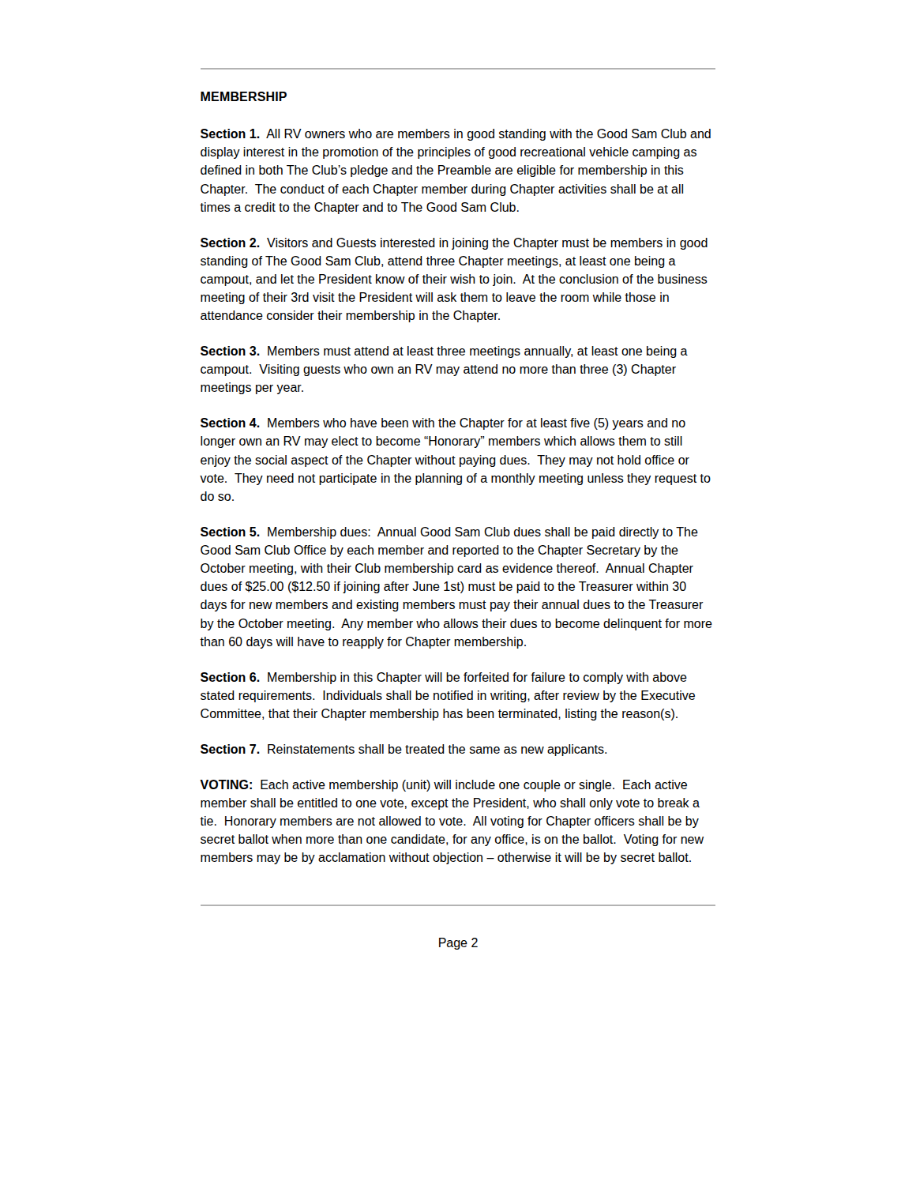MEMBERSHIP
Section 1. All RV owners who are members in good standing with the Good Sam Club and display interest in the promotion of the principles of good recreational vehicle camping as defined in both The Club’s pledge and the Preamble are eligible for membership in this Chapter. The conduct of each Chapter member during Chapter activities shall be at all times a credit to the Chapter and to The Good Sam Club.
Section 2. Visitors and Guests interested in joining the Chapter must be members in good standing of The Good Sam Club, attend three Chapter meetings, at least one being a campout, and let the President know of their wish to join. At the conclusion of the business meeting of their 3rd visit the President will ask them to leave the room while those in attendance consider their membership in the Chapter.
Section 3. Members must attend at least three meetings annually, at least one being a campout. Visiting guests who own an RV may attend no more than three (3) Chapter meetings per year.
Section 4. Members who have been with the Chapter for at least five (5) years and no longer own an RV may elect to become “Honorary” members which allows them to still enjoy the social aspect of the Chapter without paying dues. They may not hold office or vote. They need not participate in the planning of a monthly meeting unless they request to do so.
Section 5. Membership dues: Annual Good Sam Club dues shall be paid directly to The Good Sam Club Office by each member and reported to the Chapter Secretary by the October meeting, with their Club membership card as evidence thereof. Annual Chapter dues of $25.00 ($12.50 if joining after June 1st) must be paid to the Treasurer within 30 days for new members and existing members must pay their annual dues to the Treasurer by the October meeting. Any member who allows their dues to become delinquent for more than 60 days will have to reapply for Chapter membership.
Section 6. Membership in this Chapter will be forfeited for failure to comply with above stated requirements. Individuals shall be notified in writing, after review by the Executive Committee, that their Chapter membership has been terminated, listing the reason(s).
Section 7. Reinstatements shall be treated the same as new applicants.
VOTING: Each active membership (unit) will include one couple or single. Each active member shall be entitled to one vote, except the President, who shall only vote to break a tie. Honorary members are not allowed to vote. All voting for Chapter officers shall be by secret ballot when more than one candidate, for any office, is on the ballot. Voting for new members may be by acclamation without objection – otherwise it will be by secret ballot.
Page 2